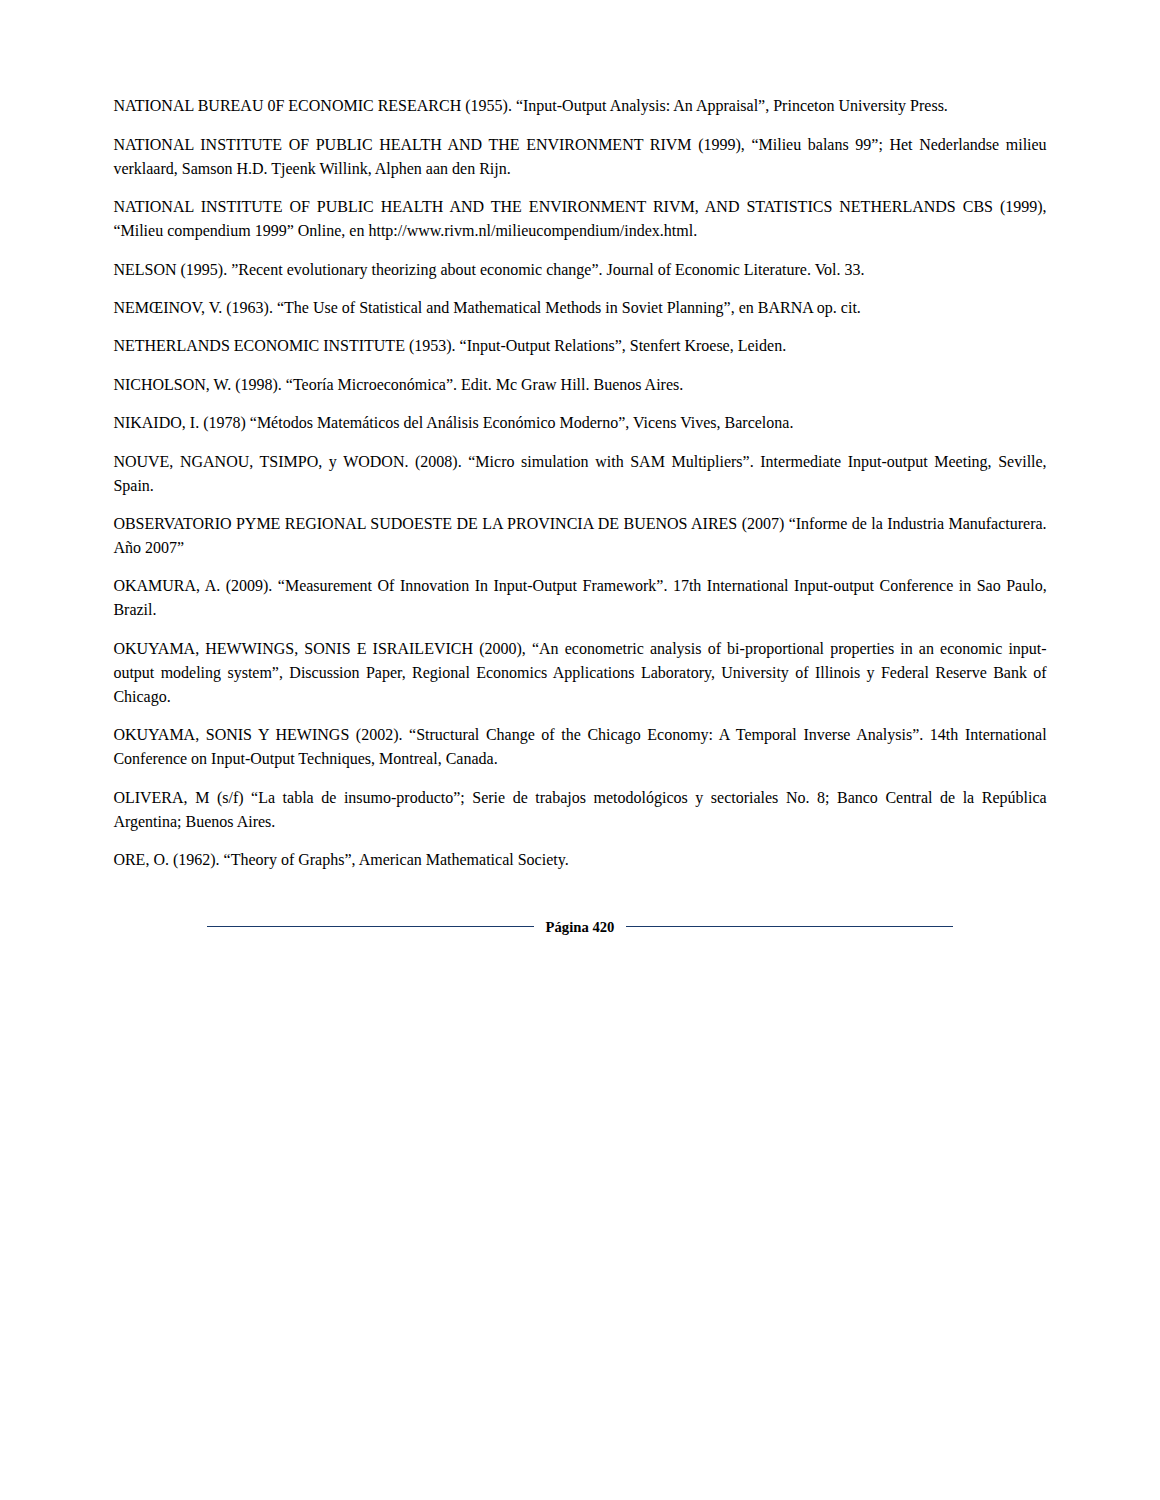NATIONAL BUREAU 0F ECONOMIC RESEARCH (1955). “Input-Output Analysis: An Appraisal”, Princeton University Press.
NATIONAL INSTITUTE OF PUBLIC HEALTH AND THE ENVIRONMENT RIVM (1999), “Milieu balans 99”; Het Nederlandse milieu verklaard, Samson H.D. Tjeenk Willink, Alphen aan den Rijn.
NATIONAL INSTITUTE OF PUBLIC HEALTH AND THE ENVIRONMENT RIVM, AND STATISTICS NETHERLANDS CBS (1999), “Milieu compendium 1999” Online, en http://www.rivm.nl/milieucompendium/index.html.
NELSON (1995). ”Recent evolutionary theorizing about economic change”. Journal of Economic Literature. Vol. 33.
NEMŒINOV, V. (1963). “The Use of Statistical and Mathematical Methods in Soviet Planning”, en BARNA op. cit.
NETHERLANDS ECONOMIC INSTITUTE (1953). “Input-Output Relations”, Stenfert Kroese, Leiden.
NICHOLSON, W. (1998). “Teoría Microeconómica”. Edit. Mc Graw Hill. Buenos Aires.
NIKAIDO, I. (1978) “Métodos Matemáticos del Análisis Económico Moderno”, Vicens Vives, Barcelona.
NOUVE, NGANOU, TSIMPO, y WODON. (2008). “Micro simulation with SAM Multipliers”. Intermediate Input-output Meeting, Seville, Spain.
OBSERVATORIO PYME REGIONAL SUDOESTE DE LA PROVINCIA DE BUENOS AIRES (2007) “Informe de la Industria Manufacturera. Año 2007”
OKAMURA, A. (2009). “Measurement Of Innovation In Input-Output Framework”. 17th International Input-output Conference in Sao Paulo, Brazil.
OKUYAMA, HEWWINGS, SONIS E ISRAILEVICH (2000), “An econometric analysis of bi-proportional properties in an economic input-output modeling system”, Discussion Paper, Regional Economics Applications Laboratory, University of Illinois y Federal Reserve Bank of Chicago.
OKUYAMA, SONIS Y HEWINGS (2002). “Structural Change of the Chicago Economy: A Temporal Inverse Analysis”. 14th International Conference on Input-Output Techniques, Montreal, Canada.
OLIVERA, M (s/f) “La tabla de insumo-producto”; Serie de trabajos metodológicos y sectoriales No. 8; Banco Central de la República Argentina; Buenos Aires.
ORE, O. (1962). “Theory of Graphs”, American Mathematical Society.
Página 420